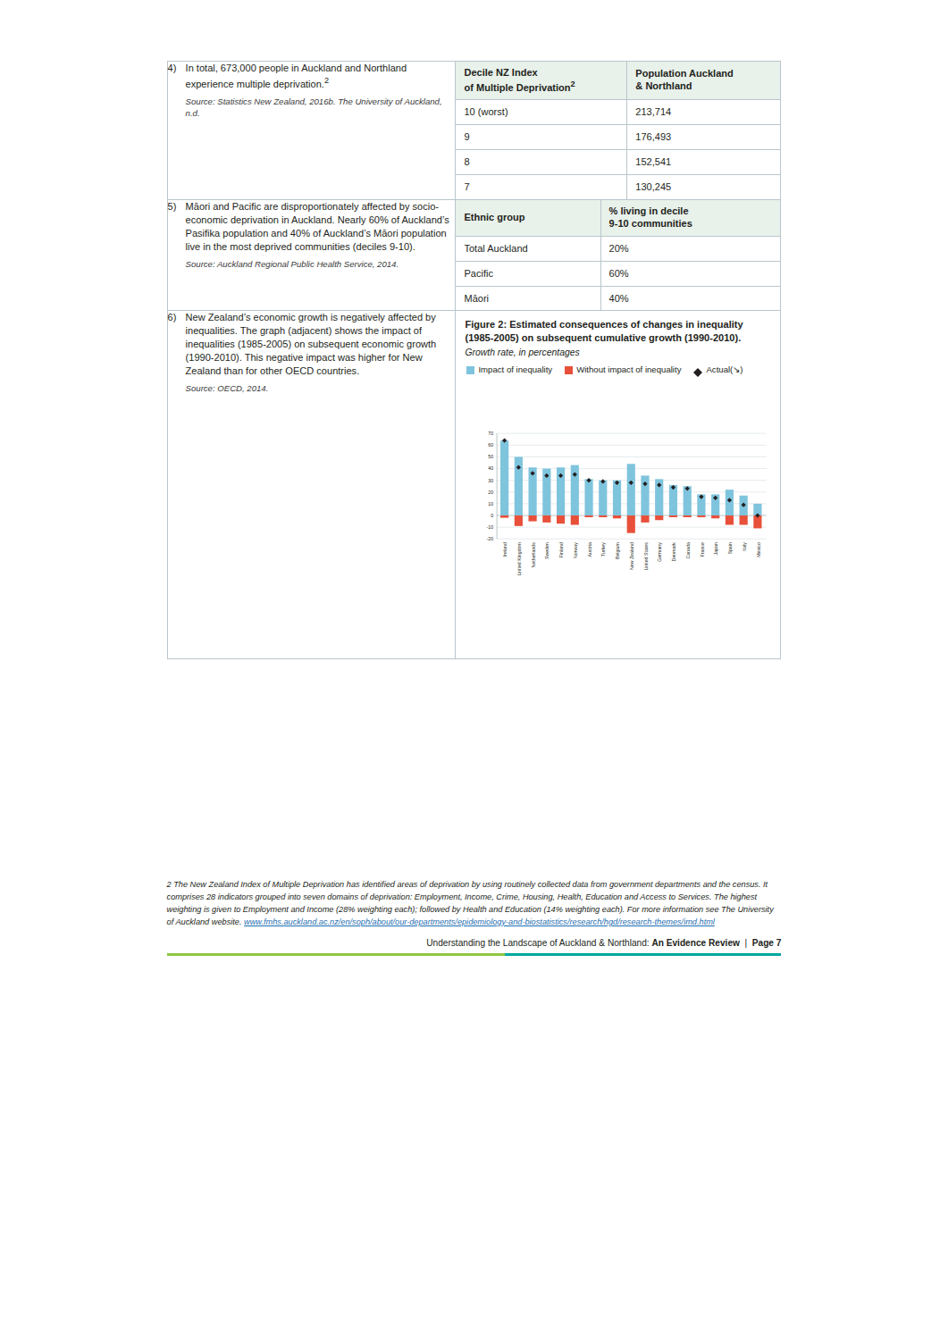| 4) In total, 673,000 people in Auckland and Northland experience multiple deprivation. 2 Source: Statistics New Zealand, 2016b. The University of Auckland, n.d. | / Decile NZ Index of Multiple Deprivation 2 / Population Auckland & Northland / / --- / --- / / 10 (worst) / 213,714 / / 9 / 176,493 / / 8 / 152,541 / / 7 / 130,245 / |
| 5) Māori and Pacific are disproportionately affected by socio-economic deprivation in Auckland. Nearly 60% of Auckland’s Pasifika population and 40% of Auckland’s Māori population live in the most deprived communities (deciles 9-10). Source: Auckland Regional Public Health Service, 2014. | / Ethnic group / % living in decile 9-10 communities / / --- / --- / / Total Auckland / 20% / / Pacific / 60% / / Māori / 40% / |
| 6) New Zealand’s economic growth is negatively affected by inequalities. The graph (adjacent) shows the impact of inequalities (1985-2005) on subsequent economic growth (1990-2010). This negative impact was higher for New Zealand than for other OECD countries. Source: OECD, 2014. | Figure 2: Estimated consequences of changes in inequality (1985-2005) on subsequent cumulative growth (1990-2010). Growth rate, in percentages Impact of inequality Without impact of inequality Actual(↘) 70 60 50 40 30 20 10 0 -10 -20 Ireland United Kingdom Netherlands Sweden Finland Norway Austria Turkey Belgium New Zealand United States Germany Denmark Canada France Japan Spain Italy Mexico |
2 The New Zealand Index of Multiple Deprivation has identified areas of deprivation by using routinely collected data from government departments and the census. It comprises 28 indicators grouped into seven domains of deprivation: Employment, Income, Crime, Housing, Health, Education and Access to Services. The highest weighting is given to Employment and Income (28% weighting each); followed by Health and Education (14% weighting each). For more information see The University of Auckland website. www.fmhs.auckland.ac.nz/en/soph/about/our-departments/epidemiology-and-biostatistics/research/hgd/research-themes/imd.html
Understanding the Landscape of Auckland & Northland: An Evidence Review | Page 7